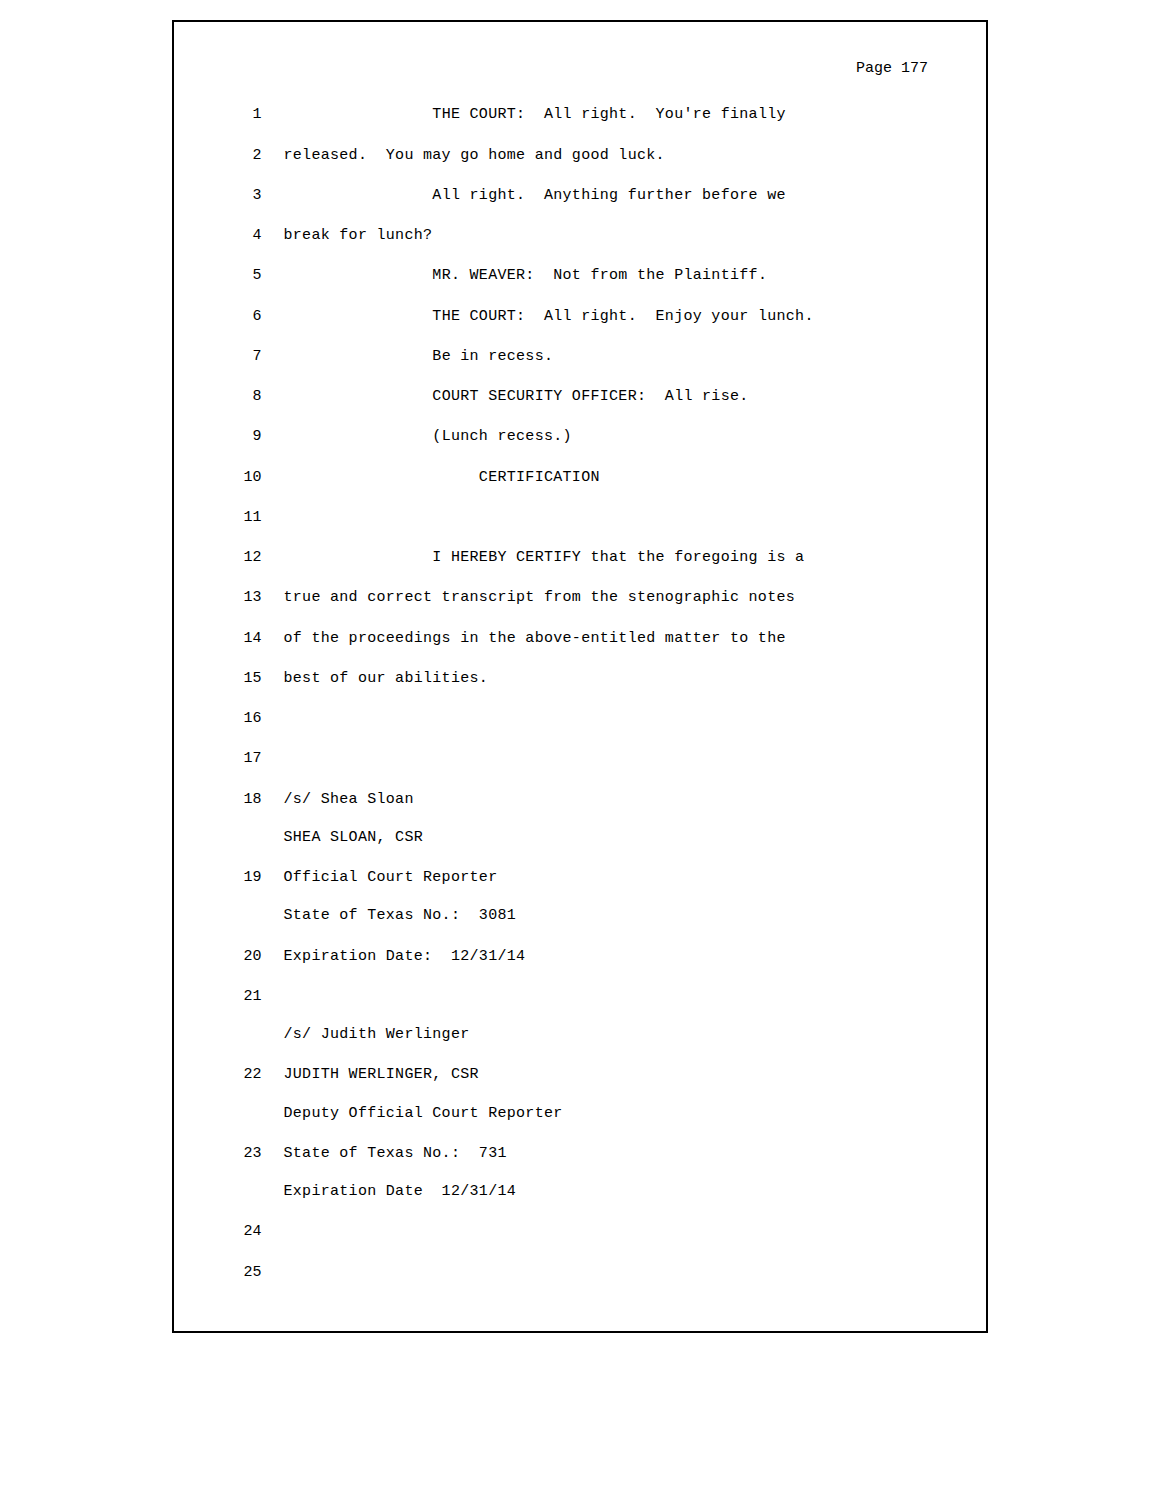Page 177
| 1 | THE COURT: All right. You're finally |
| 2 | released. You may go home and good luck. |
| 3 | All right. Anything further before we |
| 4 | break for lunch? |
| 5 | MR. WEAVER: Not from the Plaintiff. |
| 6 | THE COURT: All right. Enjoy your lunch. |
| 7 | Be in recess. |
| 8 | COURT SECURITY OFFICER: All rise. |
| 9 | (Lunch recess.) |
| 10 | CERTIFICATION |
| 11 | |
| 12 | I HEREBY CERTIFY that the foregoing is a |
| 13 | true and correct transcript from the stenographic notes |
| 14 | of the proceedings in the above-entitled matter to the |
| 15 | best of our abilities. |
| 16 | |
| 17 | |
| 18 | /s/ Shea Sloan SHEA SLOAN, CSR |
| 19 | Official Court Reporter State of Texas No.: 3081 |
| 20 | Expiration Date: 12/31/14 |
| 21 | /s/ Judith Werlinger |
| 22 | JUDITH WERLINGER, CSR Deputy Official Court Reporter |
| 23 | State of Texas No.: 731 Expiration Date 12/31/14 |
| 24 | |
| 25 | |